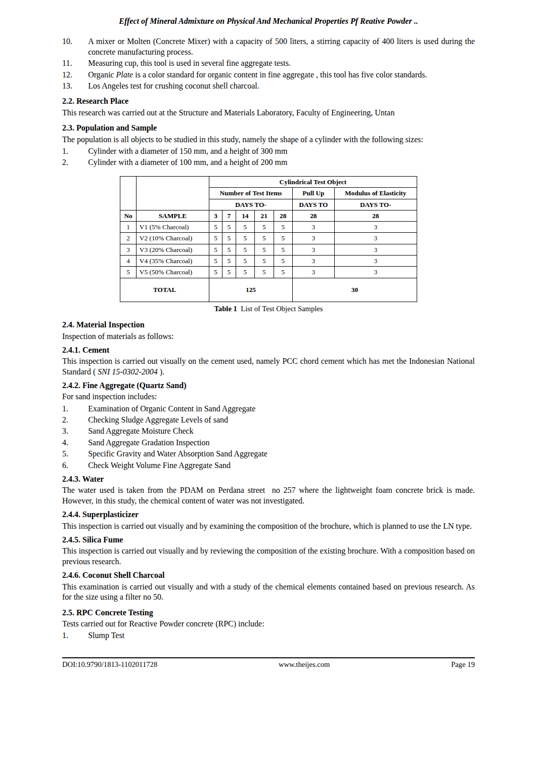Effect of Mineral Admixture on Physical And Mechanical Properties Pf Reative Powder ..
10. A mixer or Molten (Concrete Mixer) with a capacity of 500 liters, a stirring capacity of 400 liters is used during the concrete manufacturing process.
11. Measuring cup, this tool is used in several fine aggregate tests.
12. Organic Plate is a color standard for organic content in fine aggregate , this tool has five color standards.
13. Los Angeles test for crushing coconut shell charcoal.
2.2. Research Place
This research was carried out at the Structure and Materials Laboratory, Faculty of Engineering, Untan
2.3. Population and Sample
The population is all objects to be studied in this study, namely the shape of a cylinder with the following sizes:
1. Cylinder with a diameter of 150 mm, and a height of 300 mm
2. Cylinder with a diameter of 100 mm, and a height of 200 mm
| | | Cylindrical Test Object |
| Number of Test Items | Pull Up | Modulus of Elasticity |
| DAYS TO- | DAYS TO | DAYS TO- |
| No | SAMPLE | 3 | 7 | 14 | 21 | 28 | 28 | 28 |
| 1 | V1 (5% Charcoal) | 5 | 5 | 5 | 5 | 5 | 3 | 3 |
| 2 | V2 (10% Charcoal) | 5 | 5 | 5 | 5 | 5 | 3 | 3 |
| 3 | V3 (20% Charcoal) | 5 | 5 | 5 | 5 | 5 | 3 | 3 |
| 4 | V4 (35% Charcoal) | 5 | 5 | 5 | 5 | 5 | 3 | 3 |
| 5 | V5 (50% Charcoal) | 5 | 5 | 5 | 5 | 5 | 3 | 3 |
| TOTAL | 125 | 30 |
Table 1 List of Test Object Samples
2.4. Material Inspection
Inspection of materials as follows:
2.4.1. Cement
This inspection is carried out visually on the cement used, namely PCC chord cement which has met the Indonesian National Standard ( SNI 15-0302-2004 ).
2.4.2. Fine Aggregate (Quartz Sand)
For sand inspection includes:
1. Examination of Organic Content in Sand Aggregate
2. Checking Sludge Aggregate Levels of sand
3. Sand Aggregate Moisture Check
4. Sand Aggregate Gradation Inspection
5. Specific Gravity and Water Absorption Sand Aggregate
6. Check Weight Volume Fine Aggregate Sand
2.4.3. Water
The water used is taken from the PDAM on Perdana street no 257 where the lightweight foam concrete brick is made. However, in this study, the chemical content of water was not investigated.
2.4.4. Superplasticizer
This inspection is carried out visually and by examining the composition of the brochure, which is planned to use the LN type.
2.4.5. Silica Fume
This inspection is carried out visually and by reviewing the composition of the existing brochure. With a composition based on previous research.
2.4.6. Coconut Shell Charcoal
This examination is carried out visually and with a study of the chemical elements contained based on previous research. As for the size using a filter no 50.
2.5. RPC Concrete Testing
Tests carried out for Reactive Powder concrete (RPC) include:
1. Slump Test
DOI:10.9790/1813-1102011728
www.theijes.com
Page 19